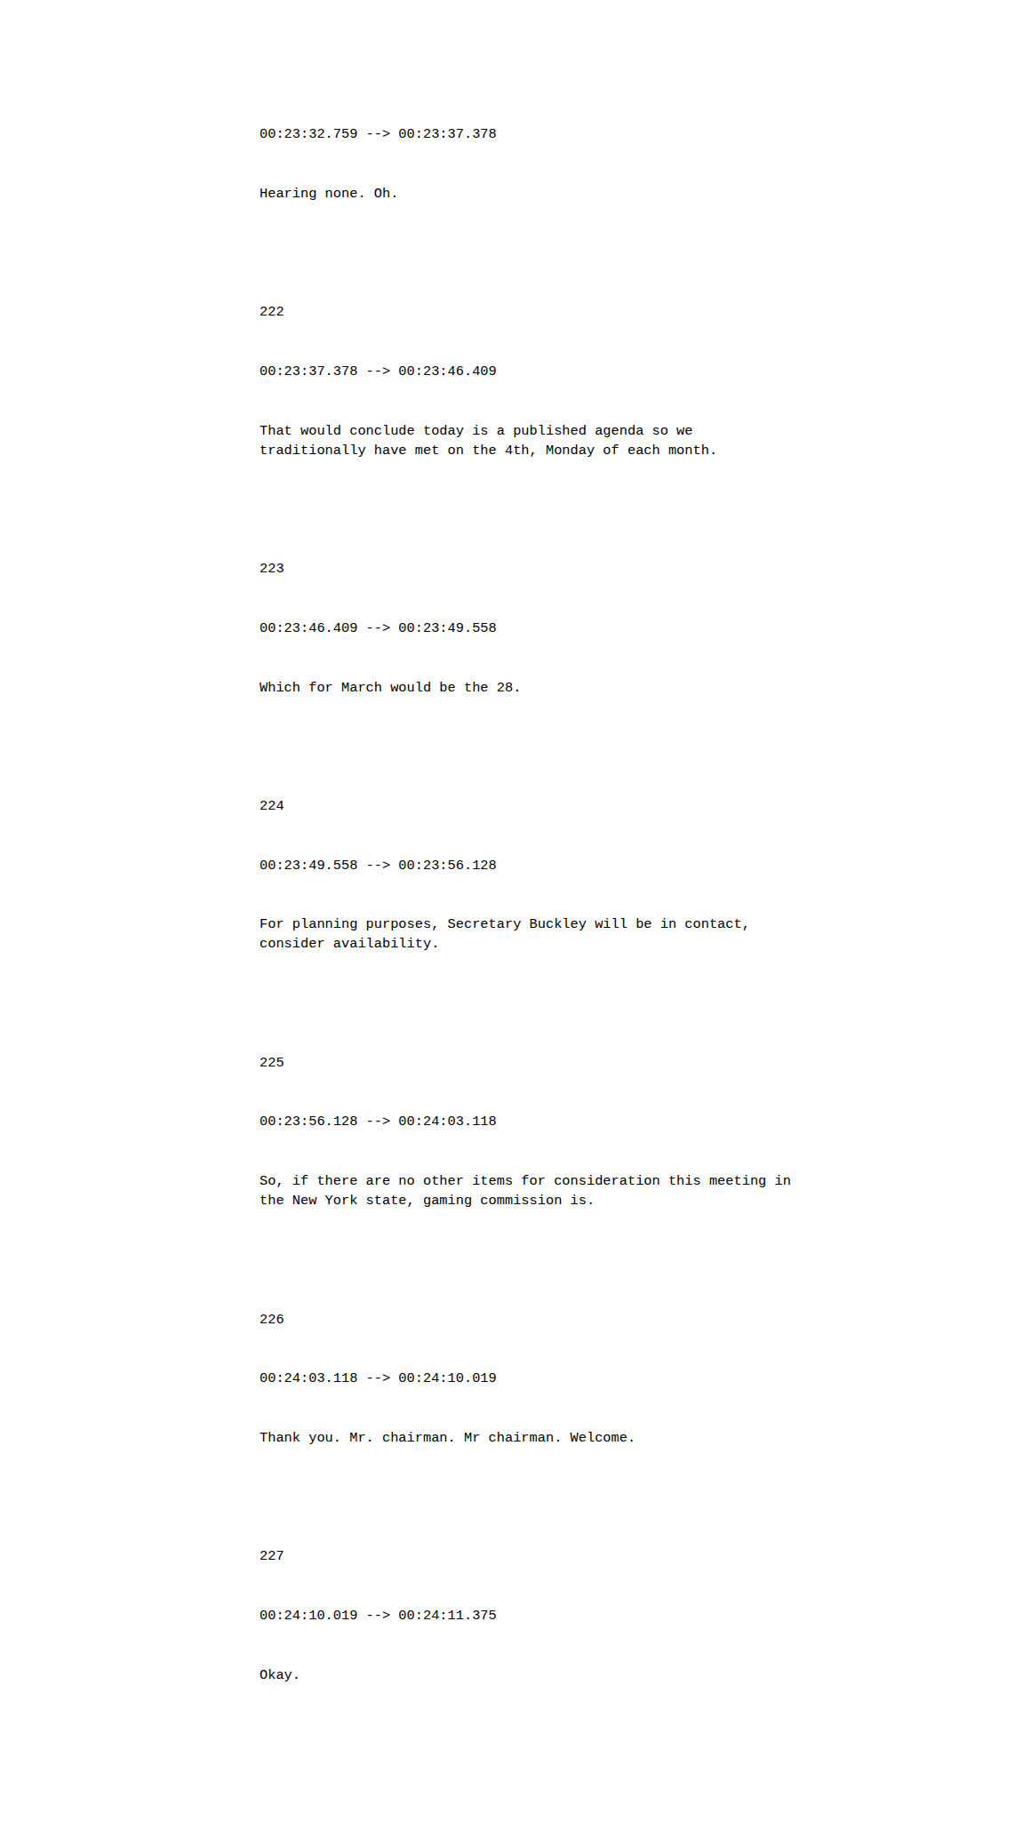00:23:32.759 --> 00:23:37.378 Hearing none. Oh.
222 00:23:37.378 --> 00:23:46.409 That would conclude today is a published agenda so we traditionally have met on the 4th, Monday of each month.
223 00:23:46.409 --> 00:23:49.558 Which for March would be the 28.
224 00:23:49.558 --> 00:23:56.128 For planning purposes, Secretary Buckley will be in contact, consider availability.
225 00:23:56.128 --> 00:24:03.118 So, if there are no other items for consideration this meeting in the New York state, gaming commission is.
226 00:24:03.118 --> 00:24:10.019 Thank you. Mr. chairman. Mr chairman. Welcome.
227 00:24:10.019 --> 00:24:11.375 Okay.